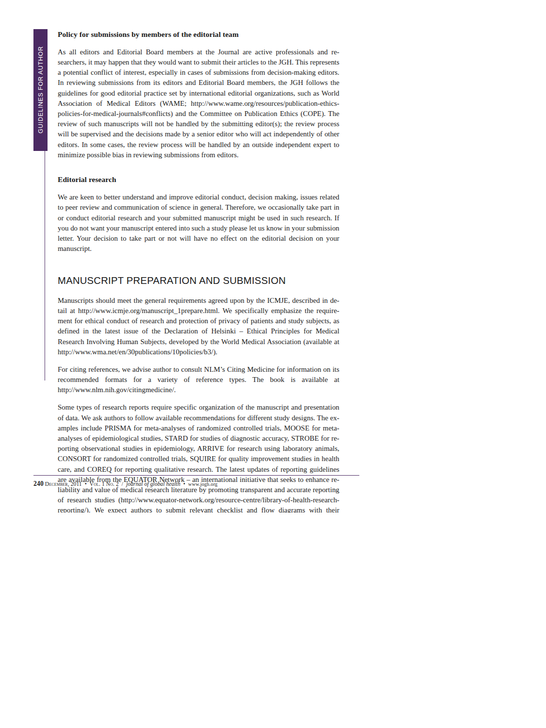Guidelines for Author
Policy for submissions by members of the editorial team
As all editors and Editorial Board members at the Journal are active professionals and researchers, it may happen that they would want to submit their articles to the JGH. This represents a potential conflict of interest, especially in cases of submissions from decision-making editors. In reviewing submissions from its editors and Editorial Board members, the JGH follows the guidelines for good editorial practice set by international editorial organizations, such as World Association of Medical Editors (WAME; http://www.wame.org/resources/publication-ethics-policies-for-medical-journals#conflicts) and the Committee on Publication Ethics (COPE). The review of such manuscripts will not be handled by the submitting editor(s); the review process will be supervised and the decisions made by a senior editor who will act independently of other editors. In some cases, the review process will be handled by an outside independent expert to minimize possible bias in reviewing submissions from editors.
Editorial research
We are keen to better understand and improve editorial conduct, decision making, issues related to peer review and communication of science in general. Therefore, we occasionally take part in or conduct editorial research and your submitted manuscript might be used in such research. If you do not want your manuscript entered into such a study please let us know in your submission letter. Your decision to take part or not will have no effect on the editorial decision on your manuscript.
MANUSCRIPT PREPARATION AND SUBMISSION
Manuscripts should meet the general requirements agreed upon by the ICMJE, described in detail at http://www.icmje.org/manuscript_1prepare.html. We specifically emphasize the requirement for ethical conduct of research and protection of privacy of patients and study subjects, as defined in the latest issue of the Declaration of Helsinki – Ethical Principles for Medical Research Involving Human Subjects, developed by the World Medical Association (available at http://www.wma.net/en/30publications/10policies/b3/).
For citing references, we advise author to consult NLM’s Citing Medicine for information on its recommended formats for a variety of reference types. The book is available at http://www.nlm.nih.gov/citingmedicine/.
Some types of research reports require specific organization of the manuscript and presentation of data. We ask authors to follow available recommendations for different study designs. The examples include PRISMA for meta-analyses of randomized controlled trials, MOOSE for meta-analyses of epidemiological studies, STARD for studies of diagnostic accuracy, STROBE for reporting observational studies in epidemiology, ARRIVE for research using laboratory animals, CONSORT for randomized controlled trials, SQUIRE for quality improvement studies in health care, and COREQ for reporting qualitative research. The latest updates of reporting guidelines are available from the EQUATOR Network – an international initiative that seeks to enhance reliability and value of medical research literature by promoting transparent and accurate reporting of research studies (http://www.equator-network.org/resource-centre/library-of-health-research-reporting/). We expect authors to submit relevant checklist and flow diagrams with their manuscript.
All manuscripts should be submitted via the JGH on-line submission portal. Submissions in a paper form will not be accepted. To submit the paper or make a presubmission inquiry, follow the instructions and procedure at http://www.jogh.org/contributors.htm.
240 December, 2011 • Vol. 1 No. 2 / journal of global health • www.jogh.org